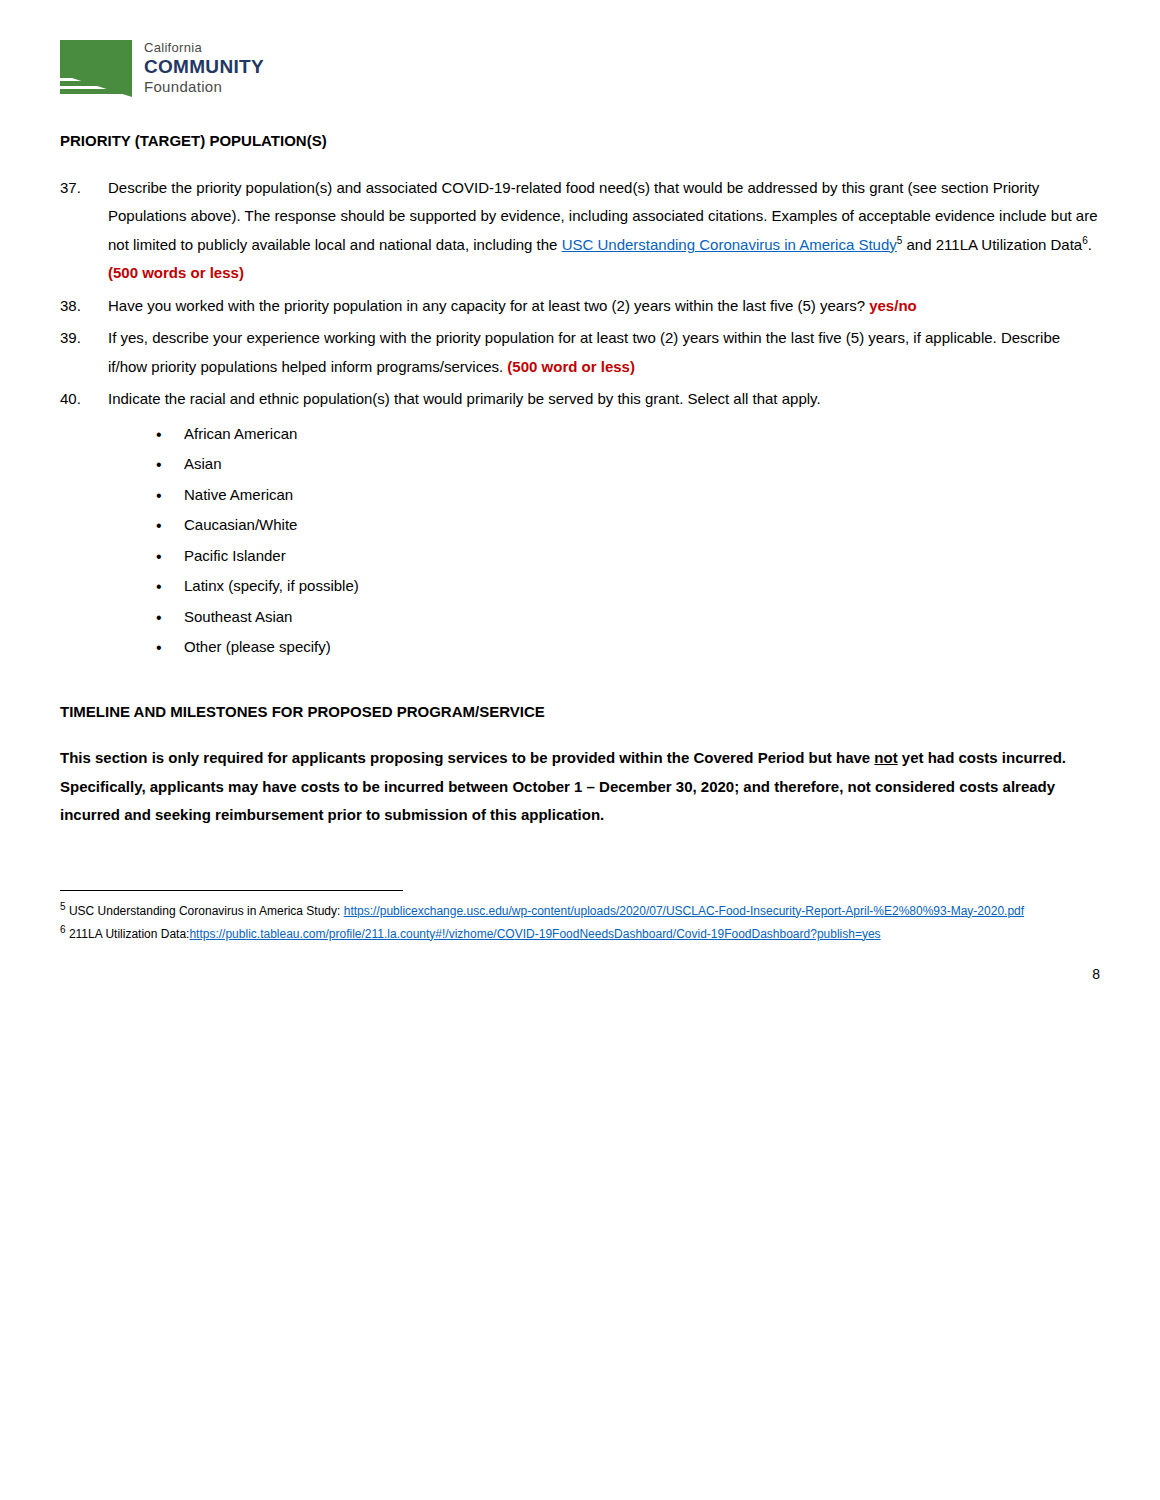| | California COMMUNITY Foundation |
PRIORITY (TARGET) POPULATION(S)
37. Describe the priority population(s) and associated COVID-19-related food need(s) that would be addressed by this grant (see section Priority Populations above). The response should be supported by evidence, including associated citations. Examples of acceptable evidence include but are not limited to publicly available local and national data, including the USC Understanding Coronavirus in America Study5 and 211LA Utilization Data6.(500 words or less)
38. Have you worked with the priority population in any capacity for at least two (2) years within the last five (5) years? yes/no
39. If yes, describe your experience working with the priority population for at least two (2) years within the last five (5) years, if applicable. Describe if/how priority populations helped inform programs/services. (500 word or less)
40. Indicate the racial and ethnic population(s) that would primarily be served by this grant. Select all that apply.
African American
Asian
Native American
Caucasian/White
Pacific Islander
Latinx (specify, if possible)
Southeast Asian
Other (please specify)
TIMELINE AND MILESTONES FOR PROPOSED PROGRAM/SERVICE
This section is only required for applicants proposing services to be provided within the Covered Period but have not yet had costs incurred. Specifically, applicants may have costs to be incurred between October 1 – December 30, 2020; and therefore, not considered costs already incurred and seeking reimbursement prior to submission of this application.
5 USC Understanding Coronavirus in America Study: https://publicexchange.usc.edu/wp-content/uploads/2020/07/USCLAC-Food-Insecurity-Report-April-%E2%80%93-May-2020.pdf
6 211LA Utilization Data:https://public.tableau.com/profile/211.la.county#!/vizhome/COVID-19FoodNeedsDashboard/Covid-19FoodDashboard?publish=yes
8